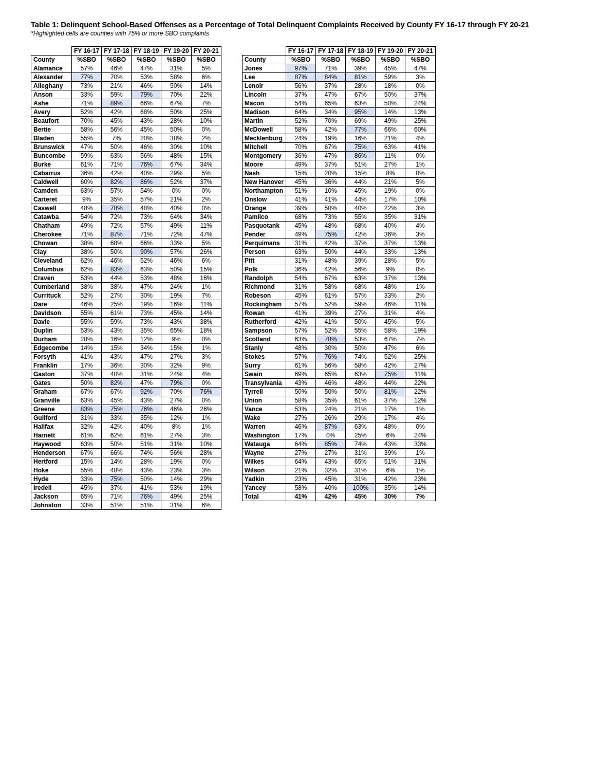Table 1: Delinquent School-Based Offenses as a Percentage of Total Delinquent Complaints Received by County FY 16-17 through FY 20-21
*Highlighted cells are counties with 75% or more SBO complaints
| | FY 16-17 | FY 17-18 | FY 18-19 | FY 19-20 | FY 20-21 |
| --- | --- | --- | --- | --- | --- |
| County | %SBO | %SBO | %SBO | %SBO | %SBO |
| Alamance | 57% | 46% | 47% | 31% | 5% |
| Alexander | 77% | 70% | 53% | 58% | 6% |
| Alleghany | 73% | 21% | 46% | 50% | 14% |
| Anson | 33% | 59% | 79% | 70% | 22% |
| Ashe | 71% | 89% | 66% | 67% | 7% |
| Avery | 52% | 42% | 68% | 50% | 25% |
| Beaufort | 70% | 45% | 43% | 28% | 10% |
| Bertie | 58% | 56% | 45% | 50% | 0% |
| Bladen | 55% | 7% | 20% | 38% | 2% |
| Brunswick | 47% | 50% | 46% | 30% | 10% |
| Buncombe | 59% | 63% | 56% | 48% | 15% |
| Burke | 61% | 71% | 76% | 67% | 34% |
| Cabarrus | 36% | 42% | 40% | 29% | 5% |
| Caldwell | 60% | 82% | 86% | 52% | 37% |
| Camden | 63% | 57% | 54% | 0% | 0% |
| Carteret | 9% | 35% | 57% | 21% | 2% |
| Caswell | 48% | 78% | 48% | 40% | 0% |
| Catawba | 54% | 72% | 73% | 64% | 34% |
| Chatham | 49% | 72% | 57% | 49% | 11% |
| Cherokee | 71% | 87% | 71% | 72% | 47% |
| Chowan | 38% | 68% | 66% | 33% | 5% |
| Clay | 38% | 50% | 90% | 57% | 26% |
| Cleveland | 62% | 46% | 52% | 46% | 6% |
| Columbus | 62% | 83% | 63% | 50% | 15% |
| Craven | 53% | 44% | 53% | 48% | 16% |
| Cumberland | 38% | 38% | 47% | 24% | 1% |
| Currituck | 52% | 27% | 30% | 19% | 7% |
| Dare | 46% | 25% | 19% | 16% | 11% |
| Davidson | 55% | 61% | 73% | 45% | 14% |
| Davie | 55% | 59% | 73% | 43% | 38% |
| Duplin | 53% | 43% | 35% | 65% | 18% |
| Durham | 28% | 16% | 12% | 9% | 0% |
| Edgecombe | 14% | 15% | 34% | 15% | 1% |
| Forsyth | 41% | 43% | 47% | 27% | 3% |
| Franklin | 17% | 36% | 30% | 32% | 9% |
| Gaston | 37% | 40% | 31% | 24% | 4% |
| Gates | 50% | 82% | 47% | 79% | 0% |
| Graham | 67% | 67% | 92% | 70% | 76% |
| Granville | 63% | 45% | 43% | 27% | 0% |
| Greene | 83% | 75% | 76% | 46% | 26% |
| Guilford | 31% | 33% | 35% | 12% | 1% |
| Halifax | 32% | 42% | 40% | 8% | 1% |
| Harnett | 61% | 62% | 61% | 27% | 3% |
| Haywood | 63% | 50% | 51% | 31% | 10% |
| Henderson | 67% | 66% | 74% | 56% | 28% |
| Hertford | 15% | 14% | 28% | 19% | 0% |
| Hoke | 55% | 48% | 43% | 23% | 3% |
| Hyde | 33% | 75% | 50% | 14% | 29% |
| Iredell | 45% | 37% | 41% | 53% | 19% |
| Jackson | 65% | 71% | 76% | 49% | 25% |
| Johnston | 33% | 51% | 51% | 31% | 6% |
| | FY 16-17 | FY 17-18 | FY 18-19 | FY 19-20 | FY 20-21 |
| --- | --- | --- | --- | --- | --- |
| County | %SBO | %SBO | %SBO | %SBO | %SBO |
| Jones | 97% | 71% | 39% | 45% | 47% |
| Lee | 87% | 84% | 81% | 59% | 3% |
| Lenoir | 56% | 37% | 28% | 18% | 0% |
| Lincoln | 37% | 47% | 67% | 50% | 37% |
| Macon | 54% | 65% | 63% | 50% | 24% |
| Madison | 64% | 34% | 95% | 14% | 13% |
| Martin | 52% | 70% | 69% | 49% | 25% |
| McDowell | 58% | 42% | 77% | 66% | 60% |
| Mecklenburg | 24% | 19% | 16% | 21% | 4% |
| Mitchell | 70% | 67% | 75% | 63% | 41% |
| Montgomery | 36% | 47% | 86% | 11% | 0% |
| Moore | 49% | 37% | 51% | 27% | 1% |
| Nash | 15% | 20% | 15% | 8% | 0% |
| New Hanover | 45% | 36% | 44% | 21% | 5% |
| Northampton | 51% | 10% | 45% | 19% | 0% |
| Onslow | 41% | 41% | 44% | 17% | 10% |
| Orange | 39% | 50% | 40% | 22% | 3% |
| Pamlico | 68% | 73% | 55% | 35% | 31% |
| Pasquotank | 45% | 48% | 68% | 40% | 4% |
| Pender | 49% | 75% | 42% | 36% | 3% |
| Perquimans | 31% | 42% | 37% | 37% | 13% |
| Person | 63% | 50% | 44% | 33% | 13% |
| Pitt | 31% | 48% | 39% | 28% | 5% |
| Polk | 36% | 42% | 56% | 9% | 0% |
| Randolph | 54% | 67% | 63% | 37% | 13% |
| Richmond | 31% | 58% | 68% | 48% | 1% |
| Robeson | 45% | 61% | 57% | 33% | 2% |
| Rockingham | 57% | 52% | 59% | 46% | 11% |
| Rowan | 41% | 39% | 27% | 31% | 4% |
| Rutherford | 42% | 41% | 50% | 45% | 5% |
| Sampson | 57% | 52% | 55% | 58% | 19% |
| Scotland | 63% | 78% | 53% | 67% | 7% |
| Stanly | 48% | 30% | 50% | 47% | 6% |
| Stokes | 57% | 76% | 74% | 52% | 25% |
| Surry | 61% | 56% | 58% | 42% | 27% |
| Swain | 69% | 65% | 63% | 75% | 11% |
| Transylvania | 43% | 46% | 48% | 44% | 22% |
| Tyrrell | 50% | 50% | 50% | 81% | 22% |
| Union | 58% | 35% | 61% | 37% | 12% |
| Vance | 53% | 24% | 21% | 17% | 1% |
| Wake | 27% | 26% | 29% | 17% | 4% |
| Warren | 46% | 87% | 63% | 48% | 0% |
| Washington | 17% | 0% | 25% | 6% | 24% |
| Watauga | 64% | 85% | 74% | 43% | 33% |
| Wayne | 27% | 27% | 31% | 39% | 1% |
| Wilkes | 64% | 43% | 65% | 51% | 31% |
| Wilson | 21% | 32% | 31% | 6% | 1% |
| Yadkin | 23% | 45% | 31% | 42% | 23% |
| Yancey | 58% | 40% | 100% | 35% | 14% |
| Total | 41% | 42% | 45% | 30% | 7% |